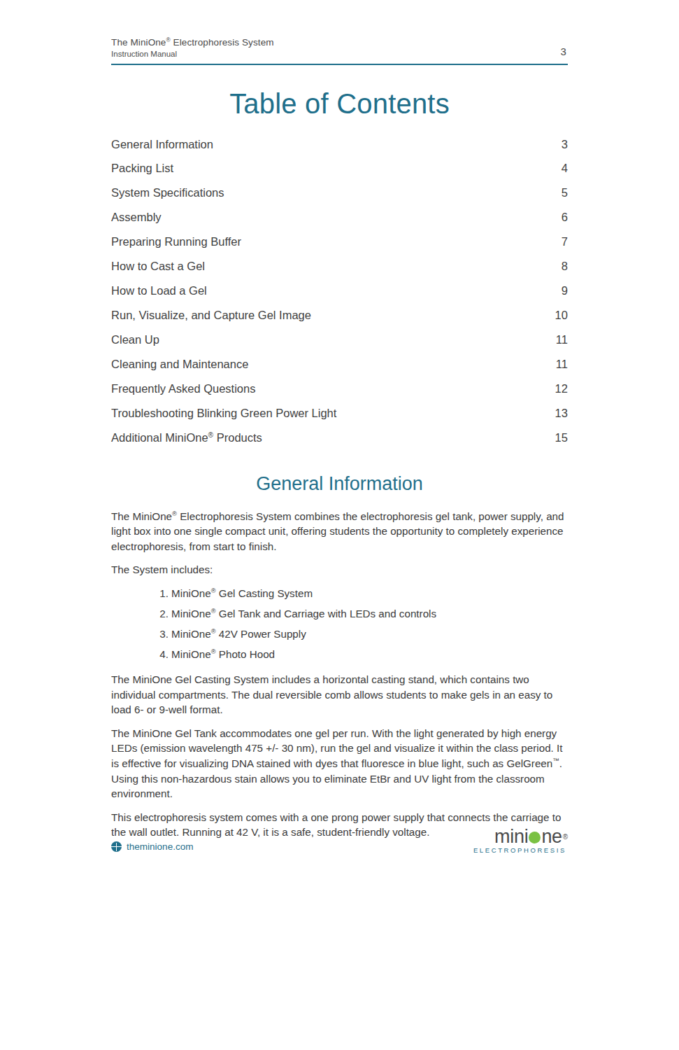The MiniOne® Electrophoresis System
Instruction Manual
3
Table of Contents
General Information 3
Packing List 4
System Specifications 5
Assembly 6
Preparing Running Buffer 7
How to Cast a Gel 8
How to Load a Gel 9
Run, Visualize, and Capture Gel Image 10
Clean Up 11
Cleaning and Maintenance 11
Frequently Asked Questions 12
Troubleshooting Blinking Green Power Light 13
Additional MiniOne® Products 15
General Information
The MiniOne® Electrophoresis System combines the electrophoresis gel tank, power supply, and light box into one single compact unit, offering students the opportunity to completely experience electrophoresis, from start to finish.
The System includes:
MiniOne® Gel Casting System
MiniOne® Gel Tank and Carriage with LEDs and controls
MiniOne® 42V Power Supply
MiniOne® Photo Hood
The MiniOne Gel Casting System includes a horizontal casting stand, which contains two individual compartments. The dual reversible comb allows students to make gels in an easy to load 6- or 9-well format.
The MiniOne Gel Tank accommodates one gel per run. With the light generated by high energy LEDs (emission wavelength 475 +/- 30 nm), run the gel and visualize it within the class period. It is effective for visualizing DNA stained with dyes that fluoresce in blue light, such as GelGreen™. Using this non-hazardous stain allows you to eliminate EtBr and UV light from the classroom environment.
This electrophoresis system comes with a one prong power supply that connects the carriage to the wall outlet. Running at 42 V, it is a safe, student-friendly voltage.
theminione.com
mini ne®
ELECTROPHORESIS